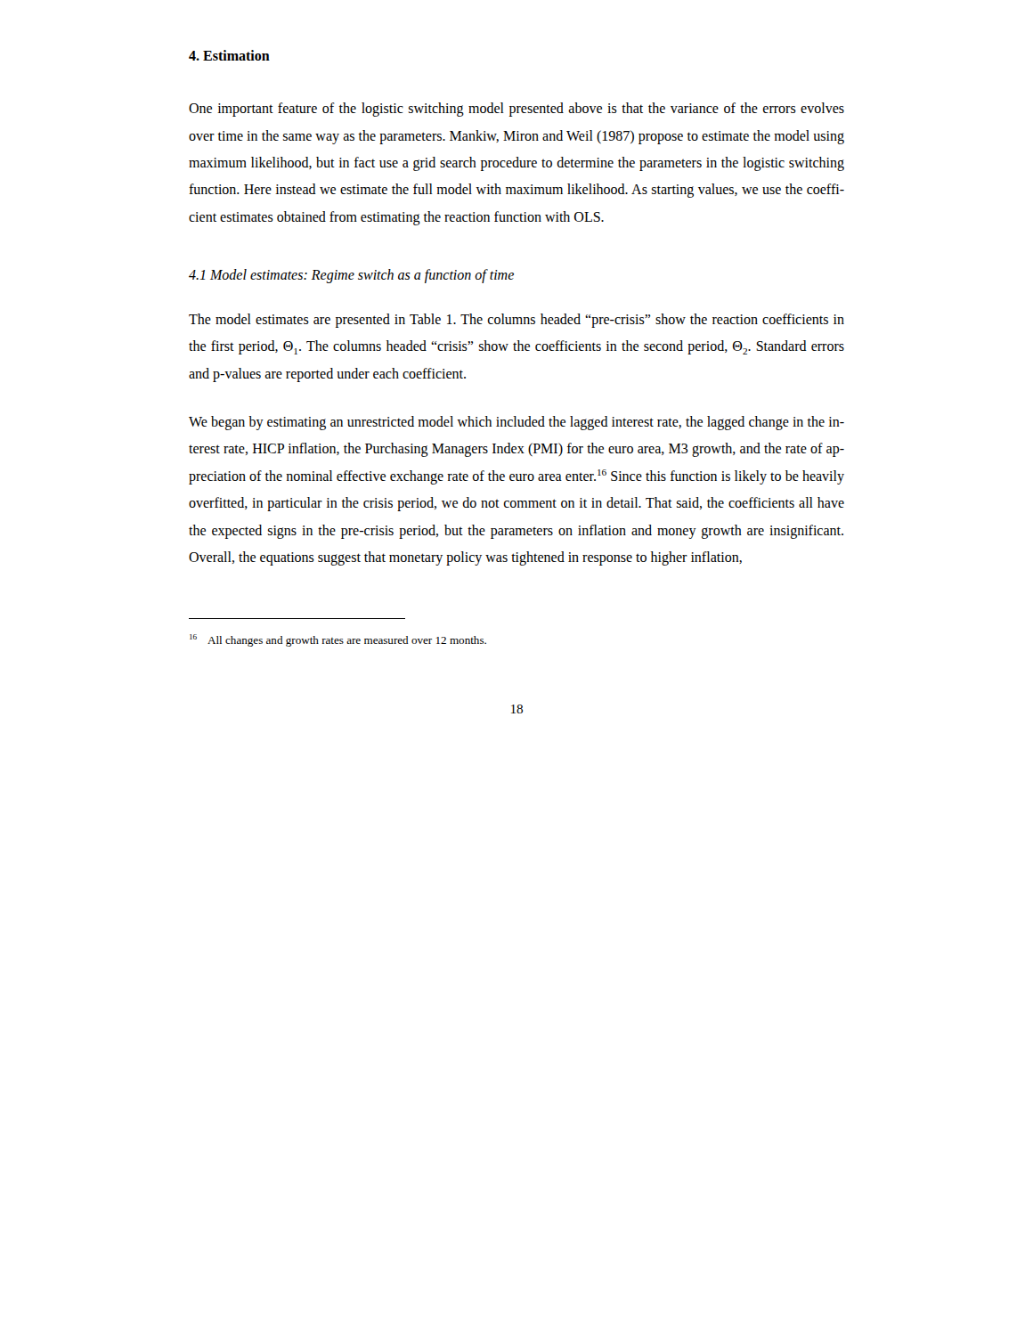4. Estimation
One important feature of the logistic switching model presented above is that the variance of the errors evolves over time in the same way as the parameters. Mankiw, Miron and Weil (1987) propose to estimate the model using maximum likelihood, but in fact use a grid search procedure to determine the parameters in the logistic switching function. Here instead we estimate the full model with maximum likelihood. As starting values, we use the coefficient estimates obtained from estimating the reaction function with OLS.
4.1 Model estimates: Regime switch as a function of time
The model estimates are presented in Table 1. The columns headed “pre-crisis” show the reaction coefficients in the first period, Θ1. The columns headed “crisis” show the coefficients in the second period, Θ2. Standard errors and p-values are reported under each coefficient.
We began by estimating an unrestricted model which included the lagged interest rate, the lagged change in the interest rate, HICP inflation, the Purchasing Managers Index (PMI) for the euro area, M3 growth, and the rate of appreciation of the nominal effective exchange rate of the euro area enter.16 Since this function is likely to be heavily overfitted, in particular in the crisis period, we do not comment on it in detail. That said, the coefficients all have the expected signs in the pre-crisis period, but the parameters on inflation and money growth are insignificant. Overall, the equations suggest that monetary policy was tightened in response to higher inflation,
16 All changes and growth rates are measured over 12 months.
18